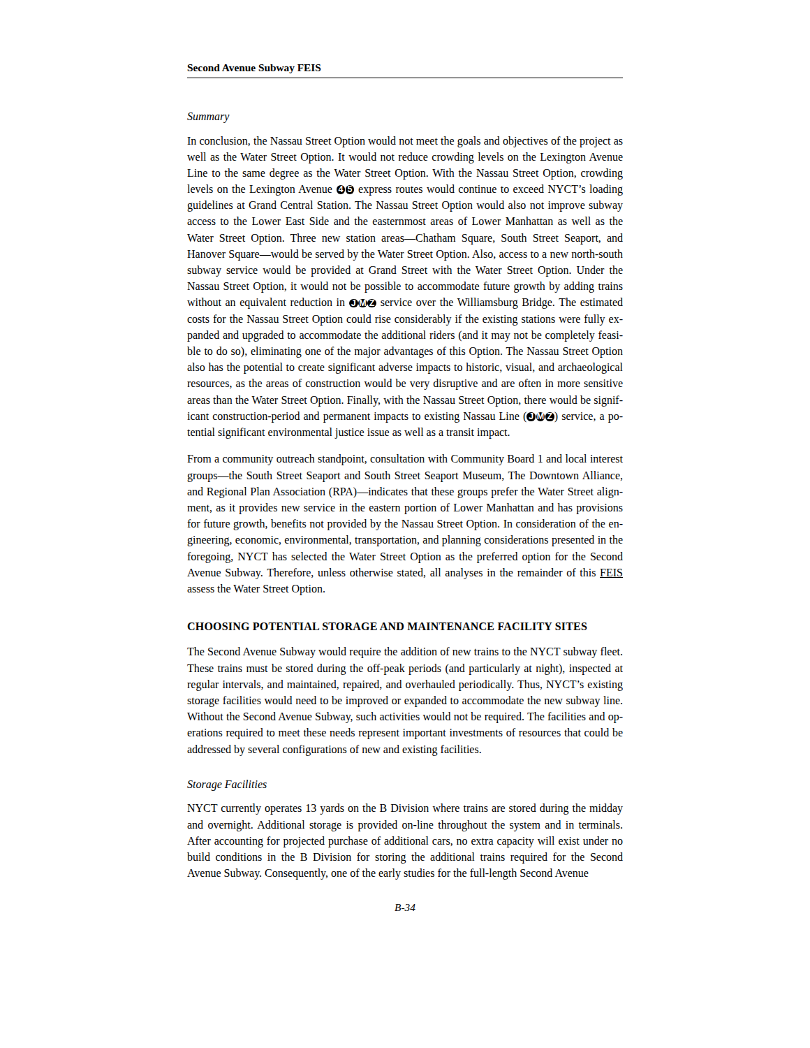Second Avenue Subway FEIS
Summary
In conclusion, the Nassau Street Option would not meet the goals and objectives of the project as well as the Water Street Option. It would not reduce crowding levels on the Lexington Avenue Line to the same degree as the Water Street Option. With the Nassau Street Option, crowding levels on the Lexington Avenue 45 express routes would continue to exceed NYCT’s loading guidelines at Grand Central Station. The Nassau Street Option would also not improve subway access to the Lower East Side and the easternmost areas of Lower Manhattan as well as the Water Street Option. Three new station areas—Chatham Square, South Street Seaport, and Hanover Square—would be served by the Water Street Option. Also, access to a new north-south subway service would be provided at Grand Street with the Water Street Option. Under the Nassau Street Option, it would not be possible to accommodate future growth by adding trains without an equivalent reduction in JMZ service over the Williamsburg Bridge. The estimated costs for the Nassau Street Option could rise considerably if the existing stations were fully expanded and upgraded to accommodate the additional riders (and it may not be completely feasible to do so), eliminating one of the major advantages of this Option. The Nassau Street Option also has the potential to create significant adverse impacts to historic, visual, and archaeological resources, as the areas of construction would be very disruptive and are often in more sensitive areas than the Water Street Option. Finally, with the Nassau Street Option, there would be significant construction-period and permanent impacts to existing Nassau Line (JMZ) service, a potential significant environmental justice issue as well as a transit impact.
From a community outreach standpoint, consultation with Community Board 1 and local interest groups—the South Street Seaport and South Street Seaport Museum, The Downtown Alliance, and Regional Plan Association (RPA)—indicates that these groups prefer the Water Street alignment, as it provides new service in the eastern portion of Lower Manhattan and has provisions for future growth, benefits not provided by the Nassau Street Option. In consideration of the engineering, economic, environmental, transportation, and planning considerations presented in the foregoing, NYCT has selected the Water Street Option as the preferred option for the Second Avenue Subway. Therefore, unless otherwise stated, all analyses in the remainder of this FEIS assess the Water Street Option.
Choosing Potential Storage and Maintenance Facility Sites
The Second Avenue Subway would require the addition of new trains to the NYCT subway fleet. These trains must be stored during the off-peak periods (and particularly at night), inspected at regular intervals, and maintained, repaired, and overhauled periodically. Thus, NYCT’s existing storage facilities would need to be improved or expanded to accommodate the new subway line. Without the Second Avenue Subway, such activities would not be required. The facilities and operations required to meet these needs represent important investments of resources that could be addressed by several configurations of new and existing facilities.
Storage Facilities
NYCT currently operates 13 yards on the B Division where trains are stored during the midday and overnight. Additional storage is provided on-line throughout the system and in terminals. After accounting for projected purchase of additional cars, no extra capacity will exist under no build conditions in the B Division for storing the additional trains required for the Second Avenue Subway. Consequently, one of the early studies for the full-length Second Avenue
B-34